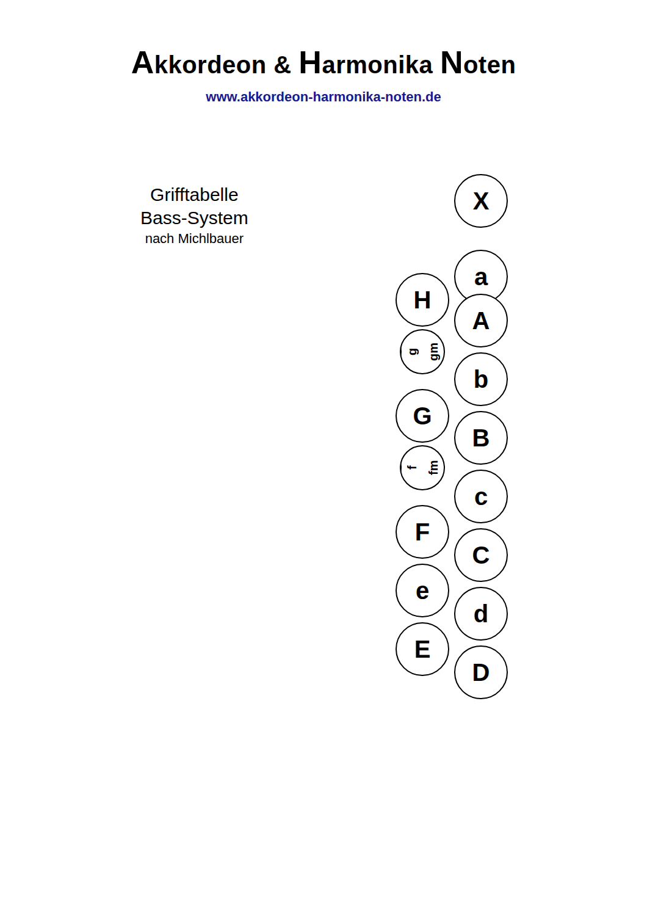Akkordeon & Harmonika Noten
www.akkordeon-harmonika-noten.de
Grifftabelle
Bass-System
nach Michlbauer
X
a
A
b
B
c
C
d
D
H
g
gm
G
f
fm
F
e
E